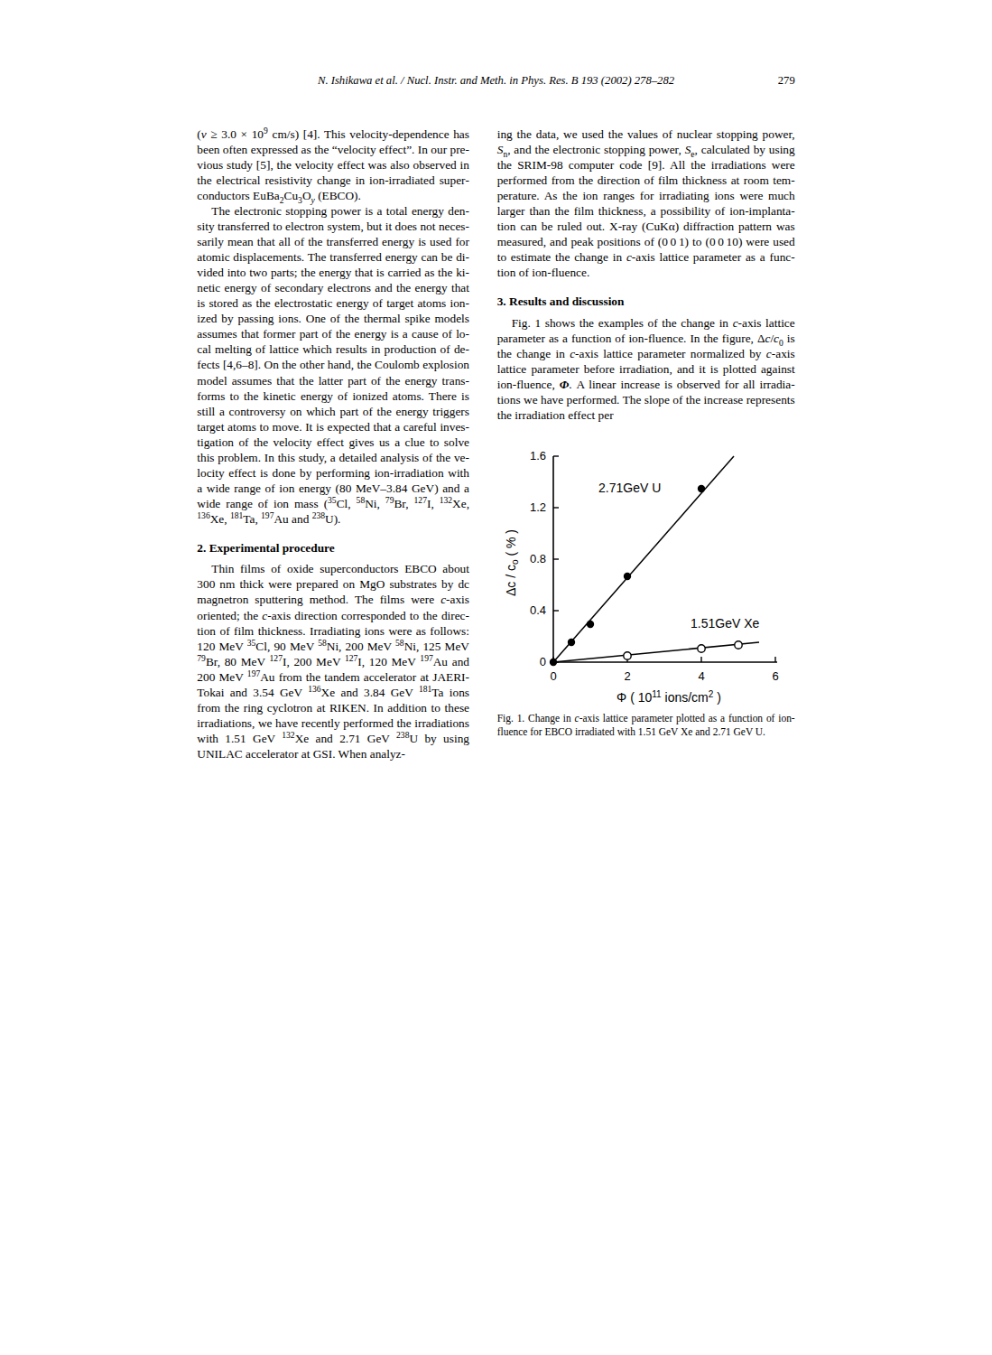N. Ishikawa et al. / Nucl. Instr. and Meth. in Phys. Res. B 193 (2002) 278–282 279
(v ≥ 3.0 × 109 cm/s) [4]. This velocity-dependence has been often expressed as the “velocity effect”. In our previous study [5], the velocity effect was also observed in the electrical resistivity change in ion-irradiated superconductors EuBa2Cu3Oy (EBCO).
The electronic stopping power is a total energy density transferred to electron system, but it does not necessarily mean that all of the transferred energy is used for atomic displacements. The transferred energy can be divided into two parts; the energy that is carried as the kinetic energy of secondary electrons and the energy that is stored as the electrostatic energy of target atoms ionized by passing ions. One of the thermal spike models assumes that former part of the energy is a cause of local melting of lattice which results in production of defects [4,6–8]. On the other hand, the Coulomb explosion model assumes that the latter part of the energy transforms to the kinetic energy of ionized atoms. There is still a controversy on which part of the energy triggers target atoms to move. It is expected that a careful investigation of the velocity effect gives us a clue to solve this problem. In this study, a detailed analysis of the velocity effect is done by performing ion-irradiation with a wide range of ion energy (80 MeV–3.84 GeV) and a wide range of ion mass (35Cl, 58Ni, 79Br, 127I, 132Xe, 136Xe, 181Ta, 197Au and 238U).
2. Experimental procedure
Thin films of oxide superconductors EBCO about 300 nm thick were prepared on MgO substrates by dc magnetron sputtering method. The films were c-axis oriented; the c-axis direction corresponded to the direction of film thickness. Irradiating ions were as follows: 120 MeV 35Cl, 90 MeV 58Ni, 200 MeV 58Ni, 125 MeV 79Br, 80 MeV 127I, 200 MeV 127I, 120 MeV 197Au and 200 MeV 197Au from the tandem accelerator at JAERI-Tokai and 3.54 GeV 136Xe and 3.84 GeV 181Ta ions from the ring cyclotron at RIKEN. In addition to these irradiations, we have recently performed the irradiations with 1.51 GeV 132Xe and 2.71 GeV 238U by using UNILAC accelerator at GSI. When analyz-
ing the data, we used the values of nuclear stopping power, Sn, and the electronic stopping power, Se, calculated by using the SRIM-98 computer code [9]. All the irradiations were performed from the direction of film thickness at room temperature. As the ion ranges for irradiating ions were much larger than the film thickness, a possibility of ion-implantation can be ruled out. X-ray (CuKα) diffraction pattern was measured, and peak positions of (0 0 1) to (0 0 10) were used to estimate the change in c-axis lattice parameter as a function of ion-fluence.
3. Results and discussion
Fig. 1 shows the examples of the change in c-axis lattice parameter as a function of ion-fluence. In the figure, Δc/c0 is the change in c-axis lattice parameter normalized by c-axis lattice parameter before irradiation, and it is plotted against ion-fluence, Φ. A linear increase is observed for all irradiations we have performed. The slope of the increase represents the irradiation effect per
0 0.4 0.8 1.2 1.6 0 2 4 6 Δc / co ( % ) Φ ( 1011 ions/cm2 ) 2.71GeV U 1.51GeV Xe
Fig. 1. Change in c-axis lattice parameter plotted as a function of ion-fluence for EBCO irradiated with 1.51 GeV Xe and 2.71 GeV U.